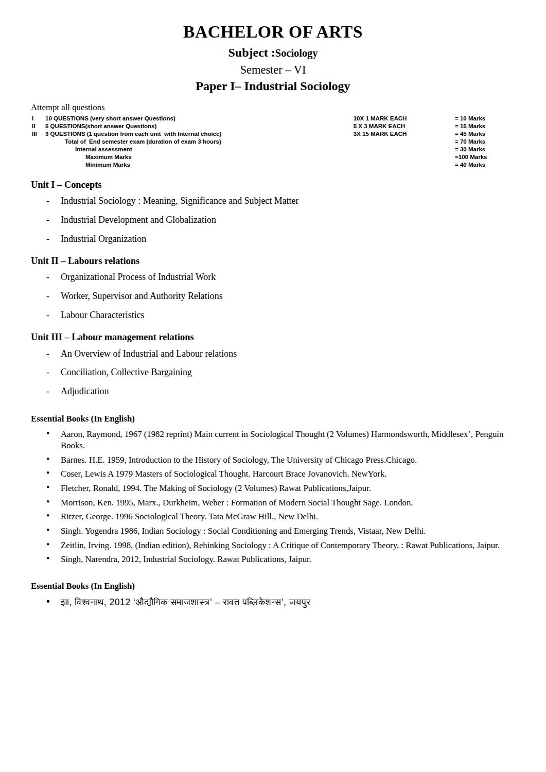BACHELOR OF ARTS
Subject :Sociology
Semester – VI
Paper I– Industrial Sociology
Attempt all questions
| I | 10 QUESTIONS (very short answer Questions) | 10X 1 MARK EACH | = 10 Marks |
| II | 5 QUESTIONS(short answer Questions) | 5 X 3 MARK EACH | = 15 Marks |
| III | 3 QUESTIONS (1 question from each unit with Internal choice) | 3X 15 MARK EACH | = 45 Marks |
| | Total of End semester exam (duration of exam 3 hours) | | = 70 Marks |
| | Internal assessment | | = 30 Marks |
| | Maximum Marks | | =100 Marks |
| | Minimum Marks | | = 40 Marks |
Unit I – Concepts
Industrial Sociology : Meaning, Significance and Subject Matter
Industrial Development and Globalization
Industrial Organization
Unit II – Labours relations
Organizational Process of Industrial Work
Worker, Supervisor and Authority Relations
Labour Characteristics
Unit III – Labour management relations
An Overview of Industrial and Labour relations
Conciliation, Collective Bargaining
Adjudication
Essential Books (In English)
Aaron, Raymond, 1967 (1982 reprint) Main current in Sociological Thought (2 Volumes) Harmondsworth, Middlesex’, Penguin Books.
Barnes. H.E. 1959, Introduction to the History of Sociology, The University of Chicago Press.Chicago.
Coser, Lewis A 1979 Masters of Sociological Thought. Harcourt Brace Jovanovich. NewYork.
Fletcher, Ronald, 1994. The Making of Sociology (2 Volumes) Rawat Publications,Jaipur.
Morrison, Ken. 1995, Marx., Durkheim, Weber : Formation of Modern Social Thought Sage. London.
Ritzer, George. 1996 Sociological Theory. Tata McGraw Hill., New Delhi.
Singh. Yogendra 1986, Indian Sociology : Social Conditioning and Emerging Trends, Vistaar, New Delhi.
Zeitlin, Irving. 1998, (Indian edition), Rehinking Sociology : A Critique of Contemporary Theory, : Rawat Publications, Jaipur.
Singh, Narendra, 2012, Industrial Sociology. Rawat Publications, Jaipur.
Essential Books (In English)
झा, विश्वनाथ, 2012 ‘औद्यौगिक समाजशास्त्र’ – रावत पब्लिकेशन्स’, जयपुर